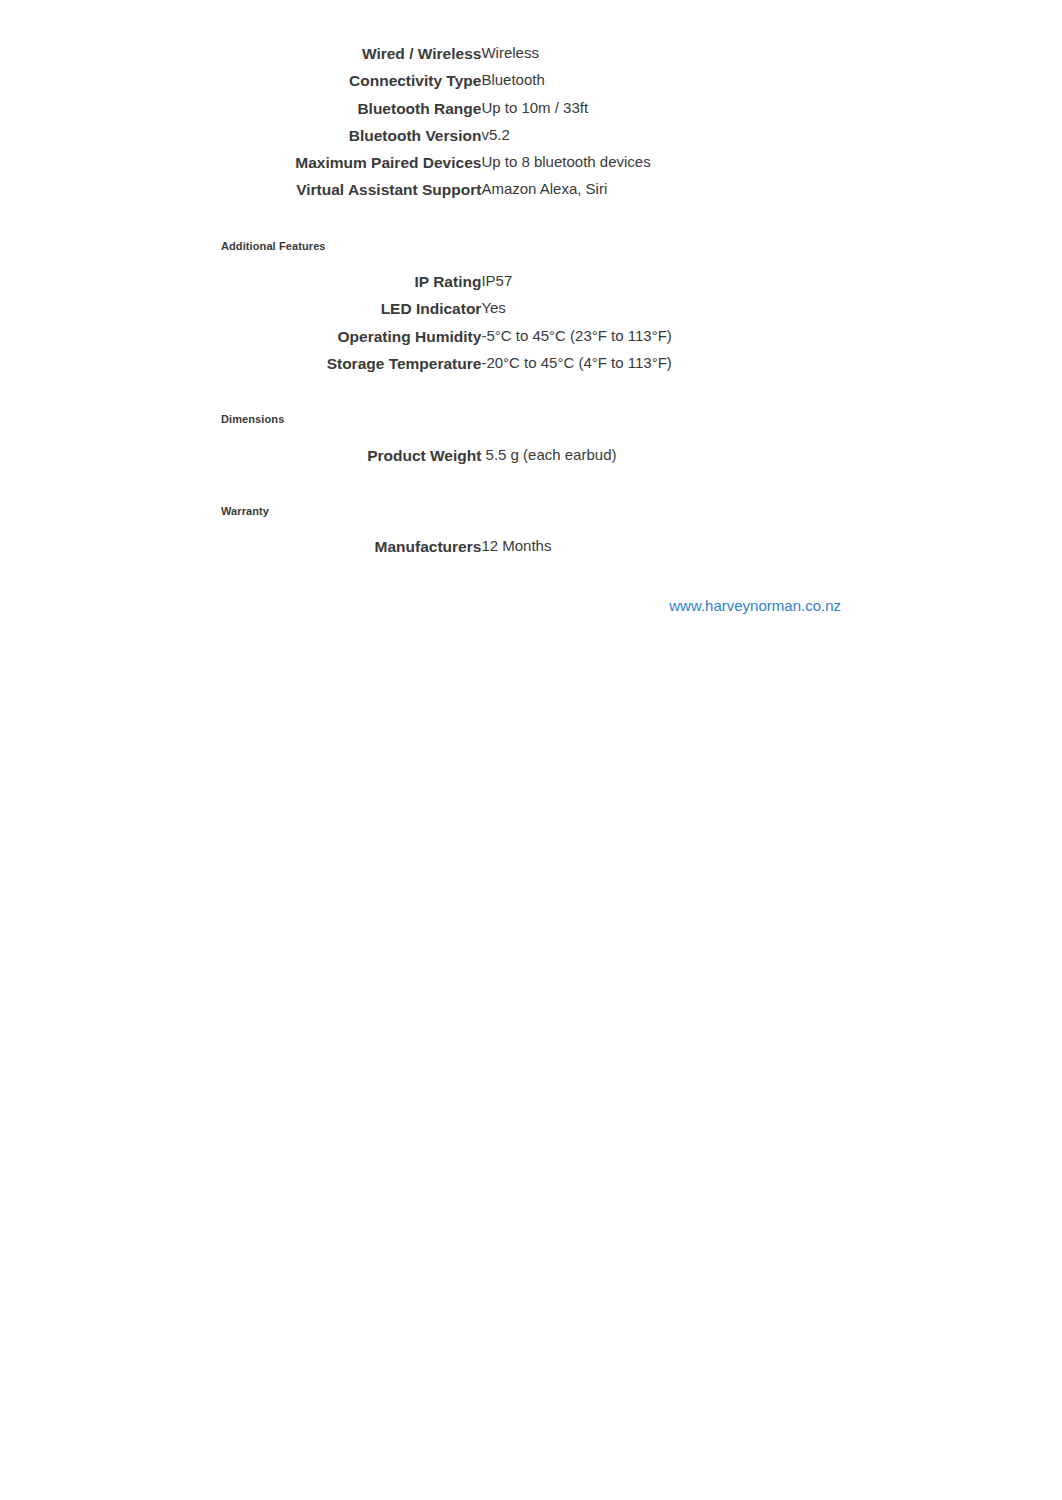| Wired / Wireless | Wireless |
| Connectivity Type | Bluetooth |
| Bluetooth Range | Up to 10m / 33ft |
| Bluetooth Version | v5.2 |
| Maximum Paired Devices | Up to 8 bluetooth devices |
| Virtual Assistant Support | Amazon Alexa, Siri |
Additional Features
| IP Rating | IP57 |
| LED Indicator | Yes |
| Operating Humidity | -5°C to 45°C (23°F to 113°F) |
| Storage Temperature | -20°C to 45°C (4°F to 113°F) |
Dimensions
| Product Weight | 5.5 g (each earbud) |
Warranty
| Manufacturers | 12 Months |
www.harveynorman.co.nz